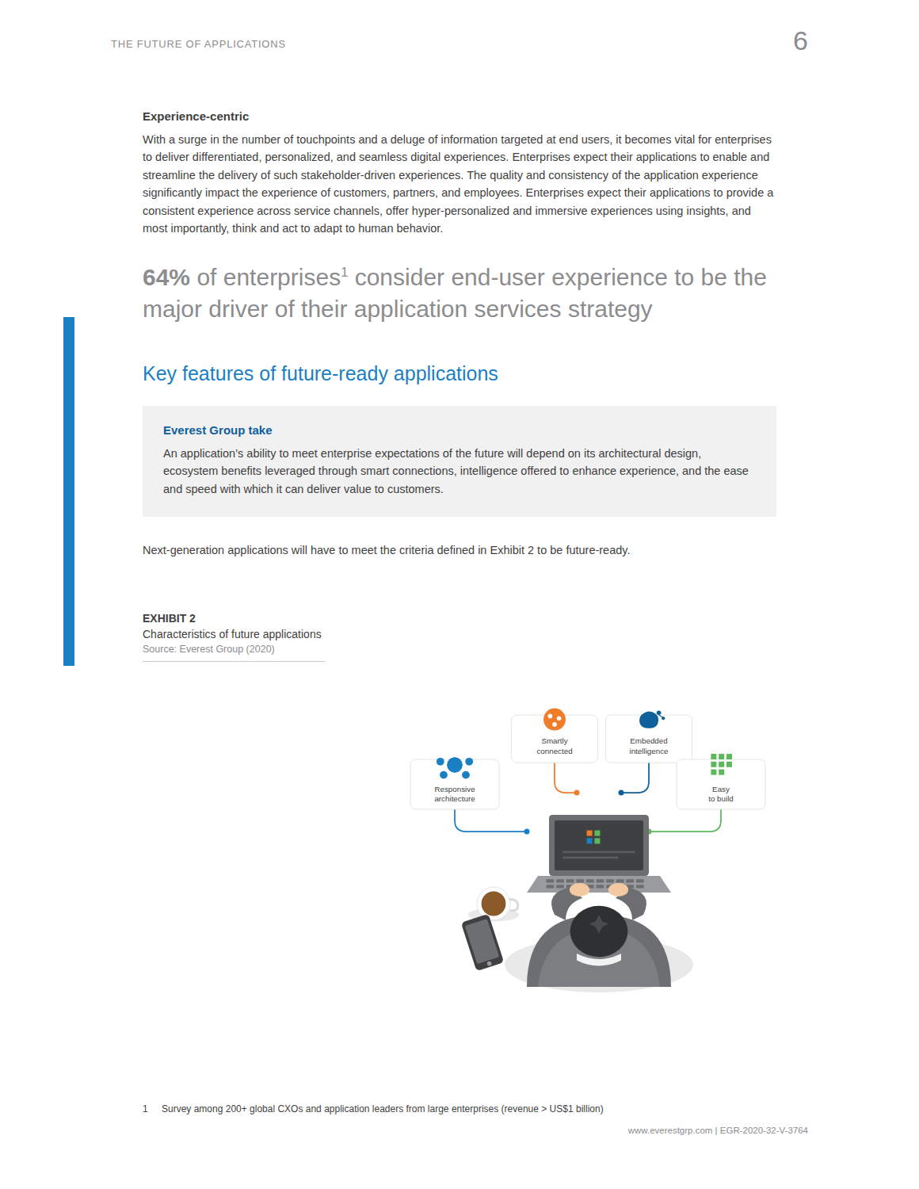The Future of Applications
6
Experience-centric
With a surge in the number of touchpoints and a deluge of information targeted at end users, it becomes vital for enterprises to deliver differentiated, personalized, and seamless digital experiences. Enterprises expect their applications to enable and streamline the delivery of such stakeholder-driven experiences. The quality and consistency of the application experience significantly impact the experience of customers, partners, and employees. Enterprises expect their applications to provide a consistent experience across service channels, offer hyper-personalized and immersive experiences using insights, and most importantly, think and act to adapt to human behavior.
64% of enterprises1 consider end-user experience to be the major driver of their application services strategy
Key features of future-ready applications
Everest Group take
An application’s ability to meet enterprise expectations of the future will depend on its architectural design, ecosystem benefits leveraged through smart connections, intelligence offered to enhance experience, and the ease and speed with which it can deliver value to customers.
Next-generation applications will have to meet the criteria defined in Exhibit 2 to be future-ready.
EXHIBIT 2
Characteristics of future applications
Source: Everest Group (2020)
Responsive architecture Smartly connected Embedded intelligence Easy to build
1 Survey among 200+ global CXOs and application leaders from large enterprises (revenue > US$1 billion)
www.everestgrp.com | EGR-2020-32-V-3764